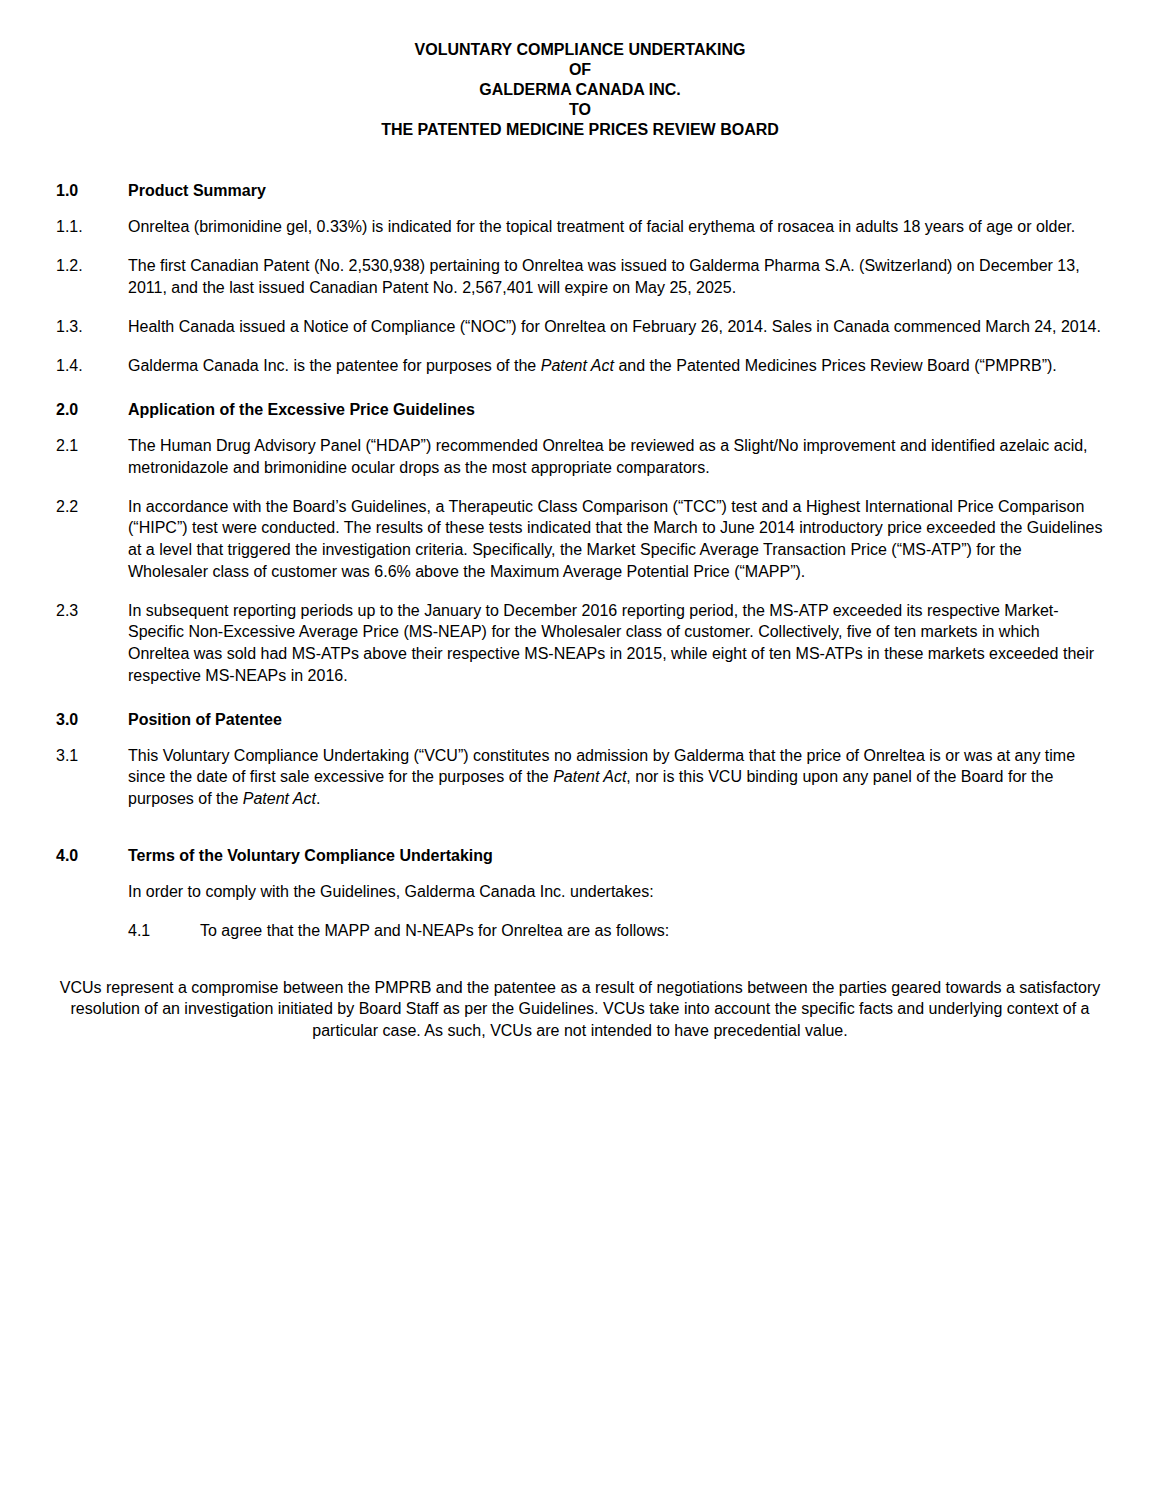VOLUNTARY COMPLIANCE UNDERTAKING
OF
GALDERMA CANADA INC.
TO
THE PATENTED MEDICINE PRICES REVIEW BOARD
1.0 Product Summary
1.1. Onreltea (brimonidine gel, 0.33%) is indicated for the topical treatment of facial erythema of rosacea in adults 18 years of age or older.
1.2. The first Canadian Patent (No. 2,530,938) pertaining to Onreltea was issued to Galderma Pharma S.A. (Switzerland) on December 13, 2011, and the last issued Canadian Patent No. 2,567,401 will expire on May 25, 2025.
1.3. Health Canada issued a Notice of Compliance (“NOC”) for Onreltea on February 26, 2014. Sales in Canada commenced March 24, 2014.
1.4. Galderma Canada Inc. is the patentee for purposes of the Patent Act and the Patented Medicines Prices Review Board (“PMPRB”).
2.0 Application of the Excessive Price Guidelines
2.1 The Human Drug Advisory Panel (“HDAP”) recommended Onreltea be reviewed as a Slight/No improvement and identified azelaic acid, metronidazole and brimonidine ocular drops as the most appropriate comparators.
2.2 In accordance with the Board’s Guidelines, a Therapeutic Class Comparison (“TCC”) test and a Highest International Price Comparison (“HIPC”) test were conducted. The results of these tests indicated that the March to June 2014 introductory price exceeded the Guidelines at a level that triggered the investigation criteria. Specifically, the Market Specific Average Transaction Price (“MS-ATP”) for the Wholesaler class of customer was 6.6% above the Maximum Average Potential Price (“MAPP”).
2.3 In subsequent reporting periods up to the January to December 2016 reporting period, the MS-ATP exceeded its respective Market-Specific Non-Excessive Average Price (MS-NEAP) for the Wholesaler class of customer. Collectively, five of ten markets in which Onreltea was sold had MS-ATPs above their respective MS-NEAPs in 2015, while eight of ten MS-ATPs in these markets exceeded their respective MS-NEAPs in 2016.
3.0 Position of Patentee
3.1 This Voluntary Compliance Undertaking (“VCU”) constitutes no admission by Galderma that the price of Onreltea is or was at any time since the date of first sale excessive for the purposes of the Patent Act, nor is this VCU binding upon any panel of the Board for the purposes of the Patent Act.
4.0 Terms of the Voluntary Compliance Undertaking
In order to comply with the Guidelines, Galderma Canada Inc. undertakes:
4.1 To agree that the MAPP and N-NEAPs for Onreltea are as follows:
VCUs represent a compromise between the PMPRB and the patentee as a result of negotiations between the parties geared towards a satisfactory resolution of an investigation initiated by Board Staff as per the Guidelines. VCUs take into account the specific facts and underlying context of a particular case. As such, VCUs are not intended to have precedential value.